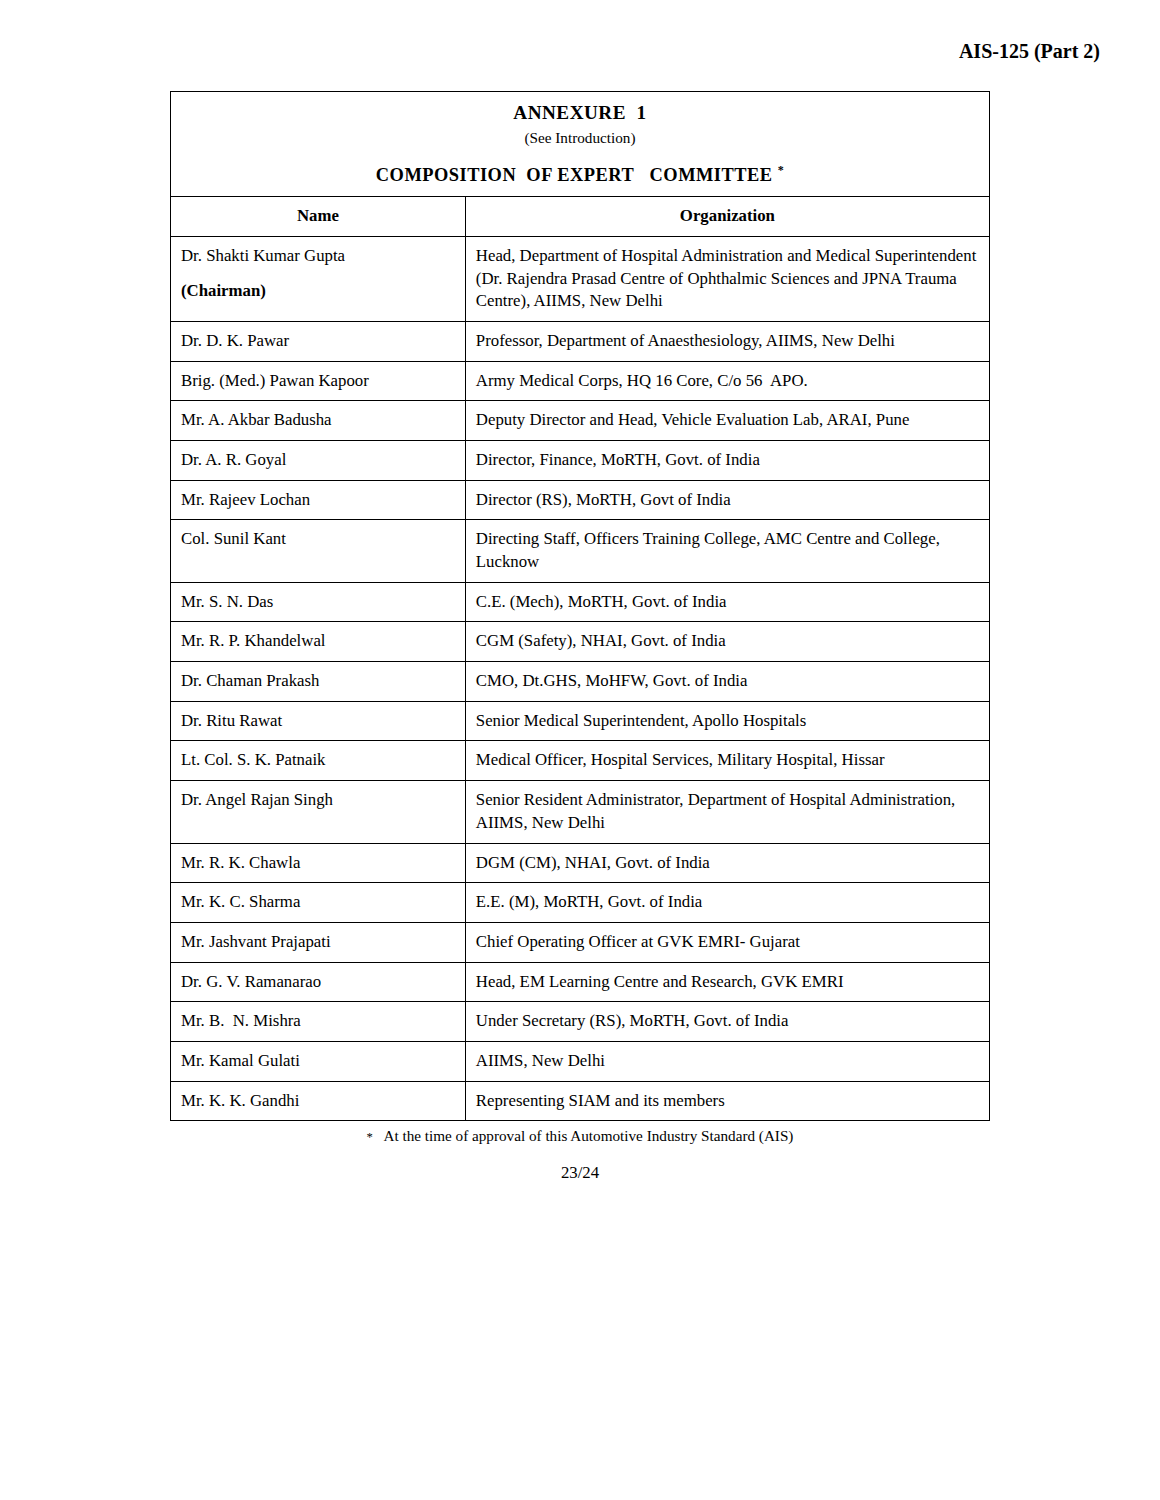AIS-125 (Part 2)
| ANNEXURE 1 (See Introduction) COMPOSITION OF EXPERT COMMITTEE * |
| Name | Organization |
| Dr. Shakti Kumar Gupta (Chairman) | Head, Department of Hospital Administration and Medical Superintendent (Dr. Rajendra Prasad Centre of Ophthalmic Sciences and JPNA Trauma Centre), AIIMS, New Delhi |
| Dr. D. K. Pawar | Professor, Department of Anaesthesiology, AIIMS, New Delhi |
| Brig. (Med.) Pawan Kapoor | Army Medical Corps, HQ 16 Core, C/o 56 APO. |
| Mr. A. Akbar Badusha | Deputy Director and Head, Vehicle Evaluation Lab, ARAI, Pune |
| Dr. A. R. Goyal | Director, Finance, MoRTH, Govt. of India |
| Mr. Rajeev Lochan | Director (RS), MoRTH, Govt of India |
| Col. Sunil Kant | Directing Staff, Officers Training College, AMC Centre and College, Lucknow |
| Mr. S. N. Das | C.E. (Mech), MoRTH, Govt. of India |
| Mr. R. P. Khandelwal | CGM (Safety), NHAI, Govt. of India |
| Dr. Chaman Prakash | CMO, Dt.GHS, MoHFW, Govt. of India |
| Dr. Ritu Rawat | Senior Medical Superintendent, Apollo Hospitals |
| Lt. Col. S. K. Patnaik | Medical Officer, Hospital Services, Military Hospital, Hissar |
| Dr. Angel Rajan Singh | Senior Resident Administrator, Department of Hospital Administration, AIIMS, New Delhi |
| Mr. R. K. Chawla | DGM (CM), NHAI, Govt. of India |
| Mr. K. C. Sharma | E.E. (M), MoRTH, Govt. of India |
| Mr. Jashvant Prajapati | Chief Operating Officer at GVK EMRI- Gujarat |
| Dr. G. V. Ramanarao | Head, EM Learning Centre and Research, GVK EMRI |
| Mr. B. N. Mishra | Under Secretary (RS), MoRTH, Govt. of India |
| Mr. Kamal Gulati | AIIMS, New Delhi |
| Mr. K. K. Gandhi | Representing SIAM and its members |
* At the time of approval of this Automotive Industry Standard (AIS)
23/24